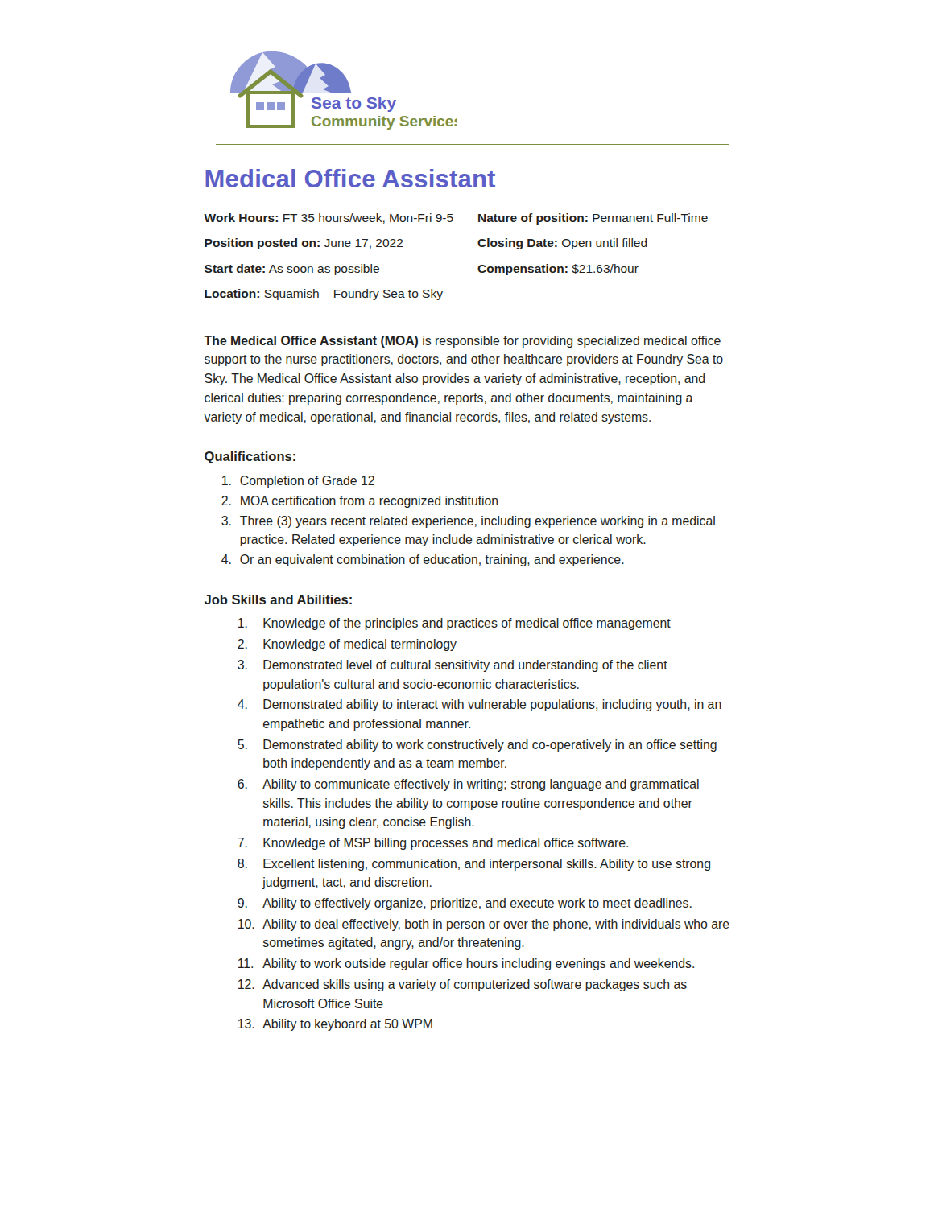Sea to Sky Community Services
Medical Office Assistant
| Work Hours: FT 35 hours/week, Mon-Fri 9-5 | Nature of position: Permanent Full-Time |
| Position posted on: June 17, 2022 | Closing Date: Open until filled |
| Start date: As soon as possible | Compensation: $21.63/hour |
| Location: Squamish – Foundry Sea to Sky | |
The Medical Office Assistant (MOA) is responsible for providing specialized medical office support to the nurse practitioners, doctors, and other healthcare providers at Foundry Sea to Sky. The Medical Office Assistant also provides a variety of administrative, reception, and clerical duties: preparing correspondence, reports, and other documents, maintaining a variety of medical, operational, and financial records, files, and related systems.
Qualifications:
Completion of Grade 12
MOA certification from a recognized institution
Three (3) years recent related experience, including experience working in a medical practice. Related experience may include administrative or clerical work.
Or an equivalent combination of education, training, and experience.
Job Skills and Abilities:
Knowledge of the principles and practices of medical office management
Knowledge of medical terminology
Demonstrated level of cultural sensitivity and understanding of the client population's cultural and socio-economic characteristics.
Demonstrated ability to interact with vulnerable populations, including youth, in an empathetic and professional manner.
Demonstrated ability to work constructively and co-operatively in an office setting both independently and as a team member.
Ability to communicate effectively in writing; strong language and grammatical skills. This includes the ability to compose routine correspondence and other material, using clear, concise English.
Knowledge of MSP billing processes and medical office software.
Excellent listening, communication, and interpersonal skills. Ability to use strong judgment, tact, and discretion.
Ability to effectively organize, prioritize, and execute work to meet deadlines.
Ability to deal effectively, both in person or over the phone, with individuals who are sometimes agitated, angry, and/or threatening.
Ability to work outside regular office hours including evenings and weekends.
Advanced skills using a variety of computerized software packages such as Microsoft Office Suite
Ability to keyboard at 50 WPM